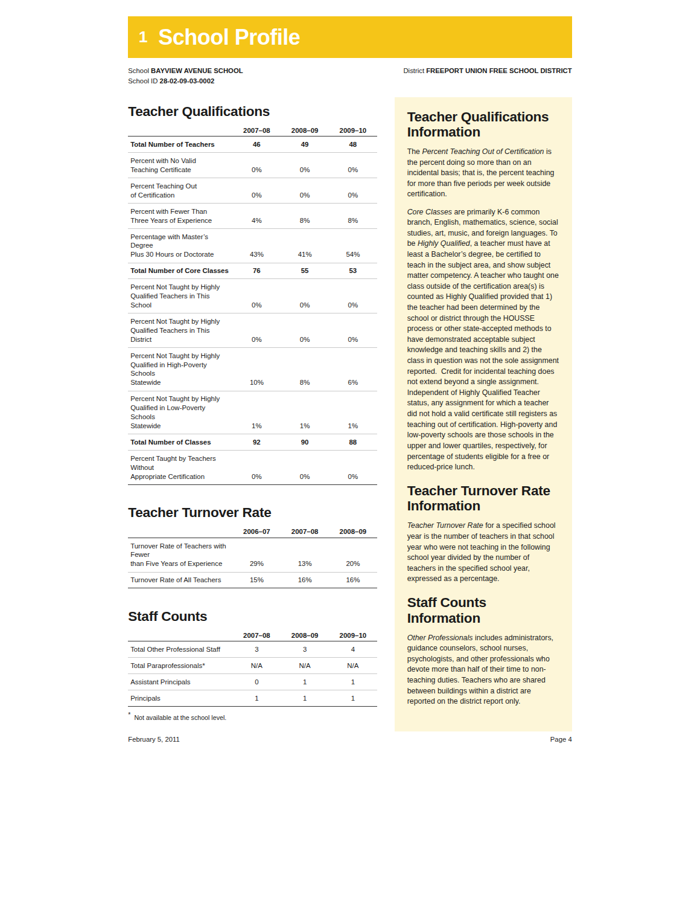1
School Profile
School BAYVIEW AVENUE SCHOOL
School ID 28-02-09-03-0002
District FREEPORT UNION FREE SCHOOL DISTRICT
Teacher Qualifications
| | 2007–08 | 2008–09 | 2009–10 |
| --- | --- | --- | --- |
| Total Number of Teachers | 46 | 49 | 48 |
| Percent with No Valid Teaching Certificate | 0% | 0% | 0% |
| Percent Teaching Out of Certification | 0% | 0% | 0% |
| Percent with Fewer Than Three Years of Experience | 4% | 8% | 8% |
| Percentage with Master’s Degree Plus 30 Hours or Doctorate | 43% | 41% | 54% |
| Total Number of Core Classes | 76 | 55 | 53 |
| Percent Not Taught by Highly Qualified Teachers in This School | 0% | 0% | 0% |
| Percent Not Taught by Highly Qualified Teachers in This District | 0% | 0% | 0% |
| Percent Not Taught by Highly Qualified in High-Poverty Schools Statewide | 10% | 8% | 6% |
| Percent Not Taught by Highly Qualified in Low-Poverty Schools Statewide | 1% | 1% | 1% |
| Total Number of Classes | 92 | 90 | 88 |
| Percent Taught by Teachers Without Appropriate Certification | 0% | 0% | 0% |
Teacher Turnover Rate
| | 2006–07 | 2007–08 | 2008–09 |
| --- | --- | --- | --- |
| Turnover Rate of Teachers with Fewer than Five Years of Experience | 29% | 13% | 20% |
| Turnover Rate of All Teachers | 15% | 16% | 16% |
Staff Counts
| | 2007–08 | 2008–09 | 2009–10 |
| --- | --- | --- | --- |
| Total Other Professional Staff | 3 | 3 | 4 |
| Total Paraprofessionals* | N/A | N/A | N/A |
| Assistant Principals | 0 | 1 | 1 |
| Principals | 1 | 1 | 1 |
* Not available at the school level.
Teacher Qualifications
Information
The Percent Teaching Out of Certification is the percent doing so more than on an incidental basis; that is, the percent teaching for more than five periods per week outside certification.
Core Classes are primarily K-6 common branch, English, mathematics, science, social studies, art, music, and foreign languages. To be Highly Qualified, a teacher must have at least a Bachelor’s degree, be certified to teach in the subject area, and show subject matter competency. A teacher who taught one class outside of the certification area(s) is counted as Highly Qualified provided that 1) the teacher had been determined by the school or district through the HOUSSE process or other state-accepted methods to have demonstrated acceptable subject knowledge and teaching skills and 2) the class in question was not the sole assignment reported. Credit for incidental teaching does not extend beyond a single assignment. Independent of Highly Qualified Teacher status, any assignment for which a teacher did not hold a valid certificate still registers as teaching out of certification. High-poverty and low-poverty schools are those schools in the upper and lower quartiles, respectively, for percentage of students eligible for a free or reduced-price lunch.
Teacher Turnover Rate
Information
Teacher Turnover Rate for a specified school year is the number of teachers in that school year who were not teaching in the following school year divided by the number of teachers in the specified school year, expressed as a percentage.
Staff Counts
Information
Other Professionals includes administrators, guidance counselors, school nurses, psychologists, and other professionals who devote more than half of their time to non-teaching duties. Teachers who are shared between buildings within a district are reported on the district report only.
February 5, 2011
Page 4